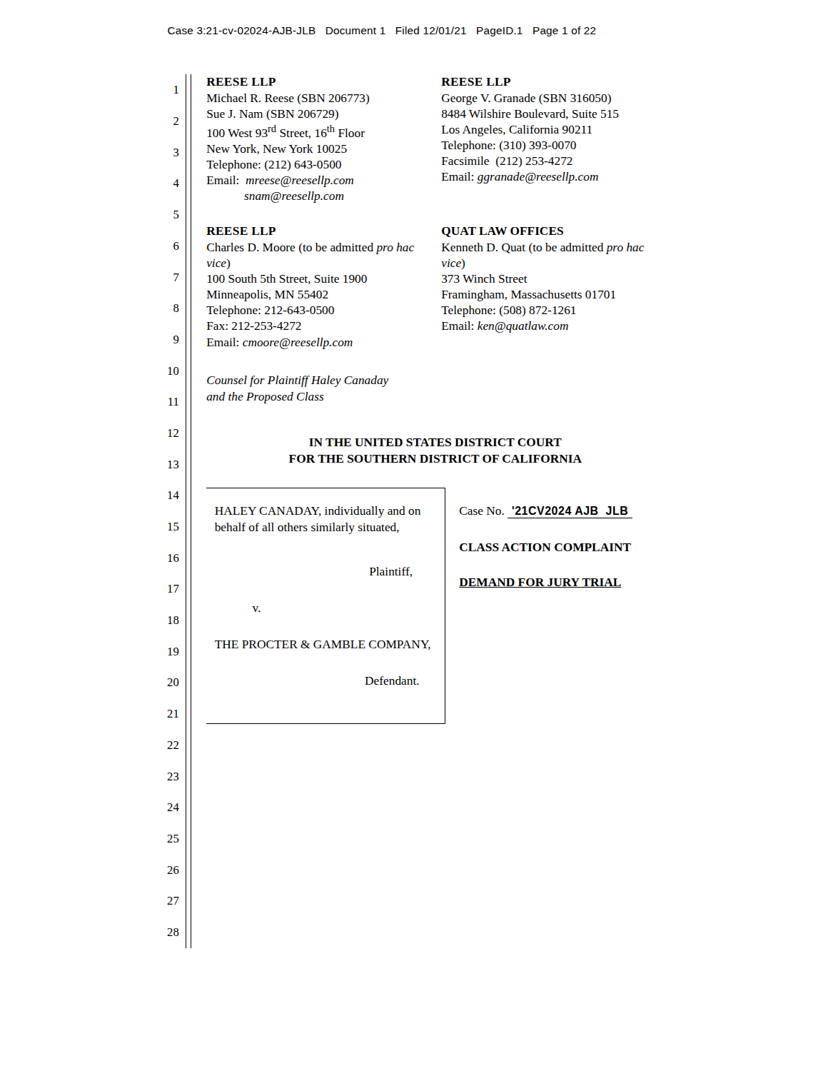Case 3:21-cv-02024-AJB-JLB Document 1 Filed 12/01/21 PageID.1 Page 1 of 22
1
2
3
4
5
6
7
8
9
10
11
12
13
14
15
16
17
18
19
20
21
22
23
24
25
26
27
28
| REESE LLP Michael R. Reese (SBN 206773) Sue J. Nam (SBN 206729) 100 West 93 rd Street, 16 th Floor New York, New York 10025 Telephone: (212) 643-0500 Email: mreese@reesellp.com snam@reesellp.com | REESE LLP George V. Granade (SBN 316050) 8484 Wilshire Boulevard, Suite 515 Los Angeles, California 90211 Telephone: (310) 393-0070 Facsimile (212) 253-4272 Email: ggranade@reesellp.com |
| REESE LLP Charles D. Moore (to be admitted pro hac vice ) 100 South 5th Street, Suite 1900 Minneapolis, MN 55402 Telephone: 212-643-0500 Fax: 212-253-4272 Email: cmoore@reesellp.com | QUAT LAW OFFICES Kenneth D. Quat (to be admitted pro hac vice ) 373 Winch Street Framingham, Massachusetts 01701 Telephone: (508) 872-1261 Email: ken@quatlaw.com |
Counsel for Plaintiff Haley Canaday
and the Proposed Class
IN THE UNITED STATES DISTRICT COURT
FOR THE SOUTHERN DISTRICT OF CALIFORNIA
| HALEY CANADAY, individually and on behalf of all others similarly situated, Plaintiff, v. THE PROCTER & GAMBLE COMPANY, Defendant. | Case No. '21CV2024 AJB JLB CLASS ACTION COMPLAINT DEMAND FOR JURY TRIAL |